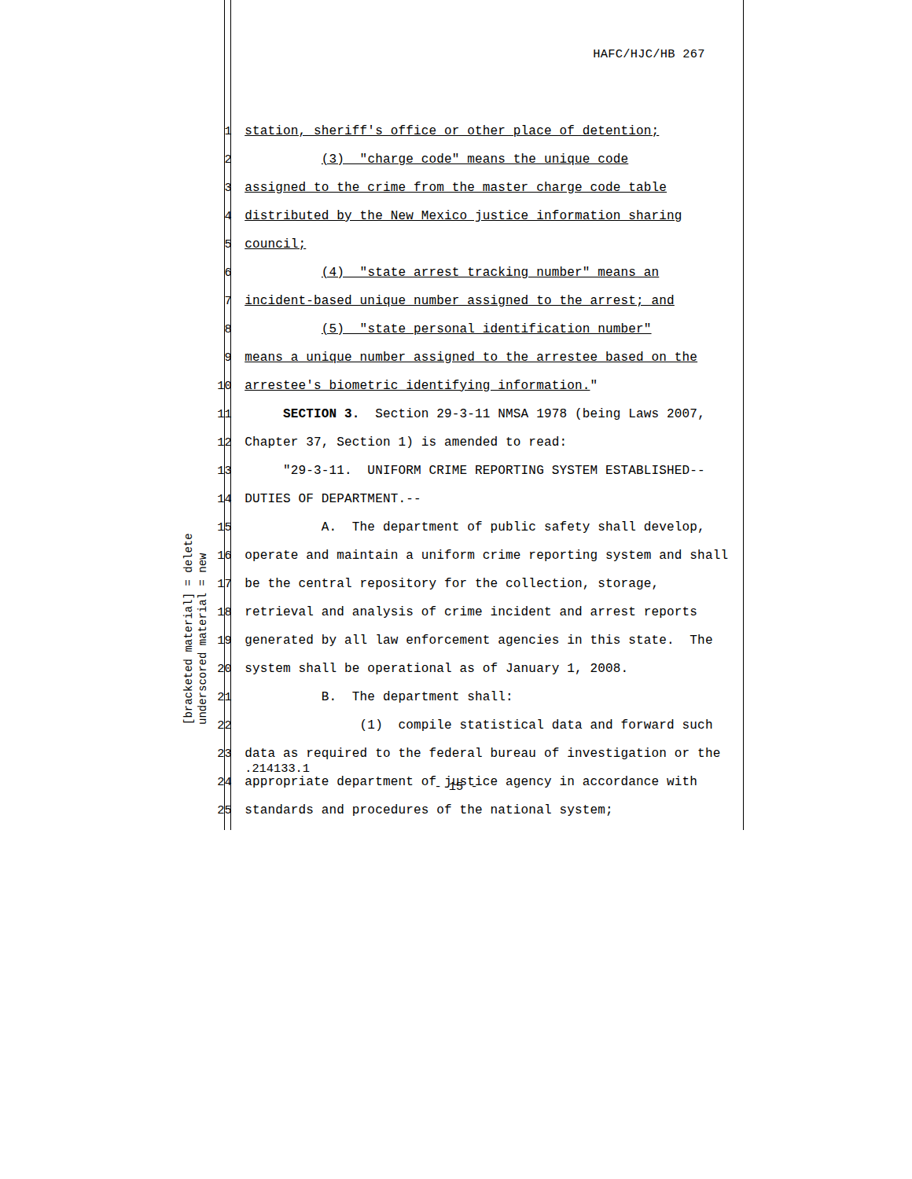HAFC/HJC/HB 267
underscored material = new [bracketed material] = delete
station, sheriff's office or other place of detention;
(3) "charge code" means the unique code
assigned to the crime from the master charge code table
distributed by the New Mexico justice information sharing
council;
(4) "state arrest tracking number" means an
incident-based unique number assigned to the arrest; and
(5) "state personal identification number"
means a unique number assigned to the arrestee based on the
arrestee's biometric identifying information."
SECTION 3. Section 29-3-11 NMSA 1978 (being Laws 2007,
Chapter 37, Section 1) is amended to read:
"29-3-11. UNIFORM CRIME REPORTING SYSTEM ESTABLISHED--
DUTIES OF DEPARTMENT.--
A. The department of public safety shall develop,
operate and maintain a uniform crime reporting system and shall
be the central repository for the collection, storage,
retrieval and analysis of crime incident and arrest reports
generated by all law enforcement agencies in this state. The
system shall be operational as of January 1, 2008.
B. The department shall:
(1) compile statistical data and forward such
data as required to the federal bureau of investigation or the
appropriate department of justice agency in accordance with
standards and procedures of the national system;
.214133.1
- 15 -